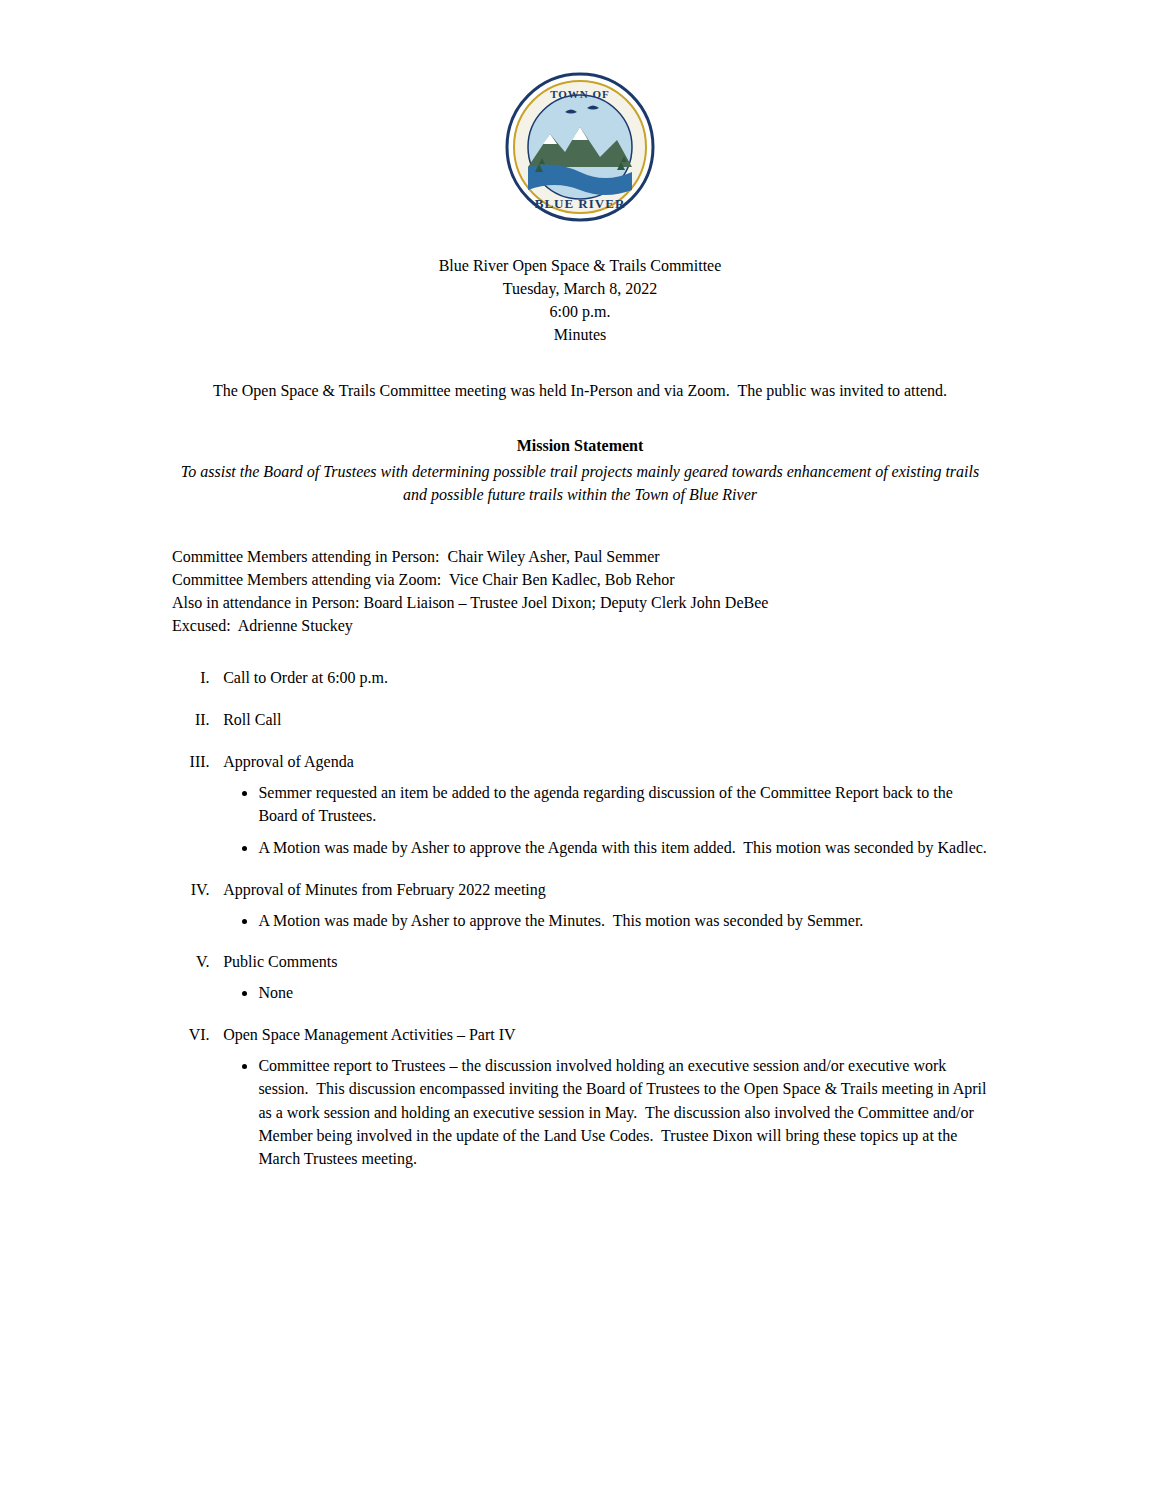TOWN OF BLUE RIVER
Blue River Open Space & Trails Committee
Tuesday, March 8, 2022
6:00 p.m.
Minutes
The Open Space & Trails Committee meeting was held In-Person and via Zoom. The public was invited to attend.
Mission Statement
To assist the Board of Trustees with determining possible trail projects mainly geared towards enhancement of existing trails and possible future trails within the Town of Blue River
Committee Members attending in Person: Chair Wiley Asher, Paul Semmer
Committee Members attending via Zoom: Vice Chair Ben Kadlec, Bob Rehor
Also in attendance in Person: Board Liaison – Trustee Joel Dixon; Deputy Clerk John DeBee
Excused: Adrienne Stuckey
Call to Order at 6:00 p.m.
Roll Call
Approval of Agenda
Semmer requested an item be added to the agenda regarding discussion of the Committee Report back to the Board of Trustees.
A Motion was made by Asher to approve the Agenda with this item added. This motion was seconded by Kadlec.
Approval of Minutes from February 2022 meeting
A Motion was made by Asher to approve the Minutes. This motion was seconded by Semmer.
Public Comments
None
Open Space Management Activities – Part IV
Committee report to Trustees – the discussion involved holding an executive session and/or executive work session. This discussion encompassed inviting the Board of Trustees to the Open Space & Trails meeting in April as a work session and holding an executive session in May. The discussion also involved the Committee and/or Member being involved in the update of the Land Use Codes. Trustee Dixon will bring these topics up at the March Trustees meeting.